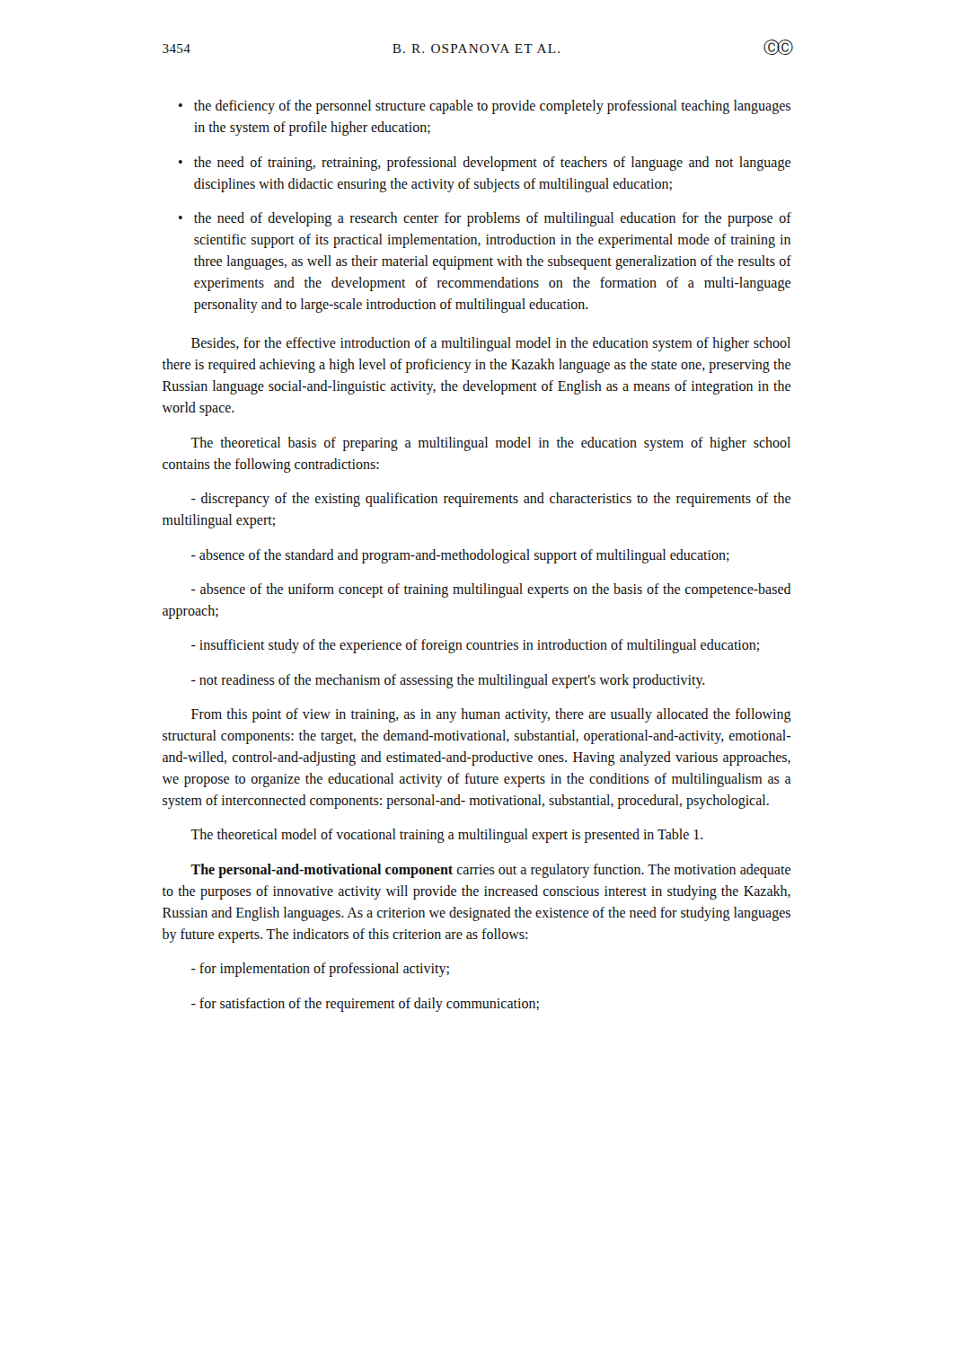3454 B. R. OSPANOVA ET AL. ⒸⒸ
the deficiency of the personnel structure capable to provide completely professional teaching languages in the system of profile higher education;
the need of training, retraining, professional development of teachers of language and not language disciplines with didactic ensuring the activity of subjects of multilingual education;
the need of developing a research center for problems of multilingual education for the purpose of scientific support of its practical implementation, introduction in the experimental mode of training in three languages, as well as their material equipment with the subsequent generalization of the results of experiments and the development of recommendations on the formation of a multi-language personality and to large-scale introduction of multilingual education.
Besides, for the effective introduction of a multilingual model in the education system of higher school there is required achieving a high level of proficiency in the Kazakh language as the state one, preserving the Russian language social-and-linguistic activity, the development of English as a means of integration in the world space.
The theoretical basis of preparing a multilingual model in the education system of higher school contains the following contradictions:
- discrepancy of the existing qualification requirements and characteristics to the requirements of the multilingual expert;
- absence of the standard and program-and-methodological support of multilingual education;
- absence of the uniform concept of training multilingual experts on the basis of the competence-based approach;
- insufficient study of the experience of foreign countries in introduction of multilingual education;
- not readiness of the mechanism of assessing the multilingual expert's work productivity.
From this point of view in training, as in any human activity, there are usually allocated the following structural components: the target, the demand-motivational, substantial, operational-and-activity, emotional-and-willed, control-and-adjusting and estimated-and-productive ones. Having analyzed various approaches, we propose to organize the educational activity of future experts in the conditions of multilingualism as a system of interconnected components: personal-and- motivational, substantial, procedural, psychological.
The theoretical model of vocational training a multilingual expert is presented in Table 1.
The personal-and-motivational component carries out a regulatory function. The motivation adequate to the purposes of innovative activity will provide the increased conscious interest in studying the Kazakh, Russian and English languages. As a criterion we designated the existence of the need for studying languages by future experts. The indicators of this criterion are as follows:
- for implementation of professional activity;
- for satisfaction of the requirement of daily communication;